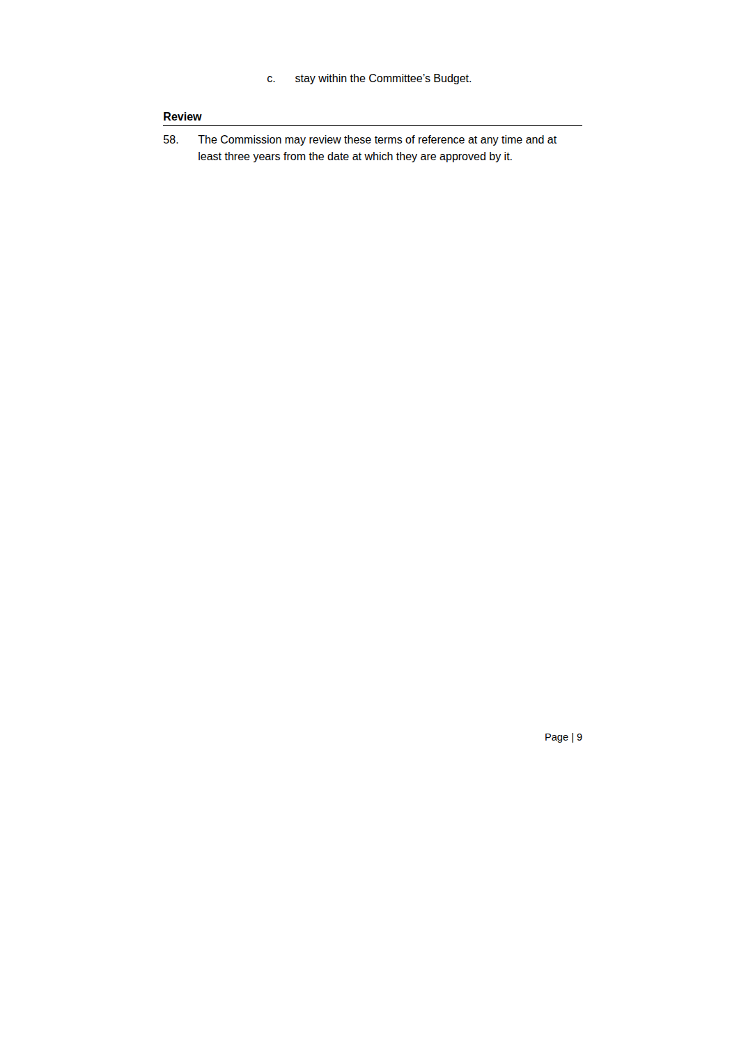c. stay within the Committee’s Budget.
Review
58. The Commission may review these terms of reference at any time and at least three years from the date at which they are approved by it.
Page | 9